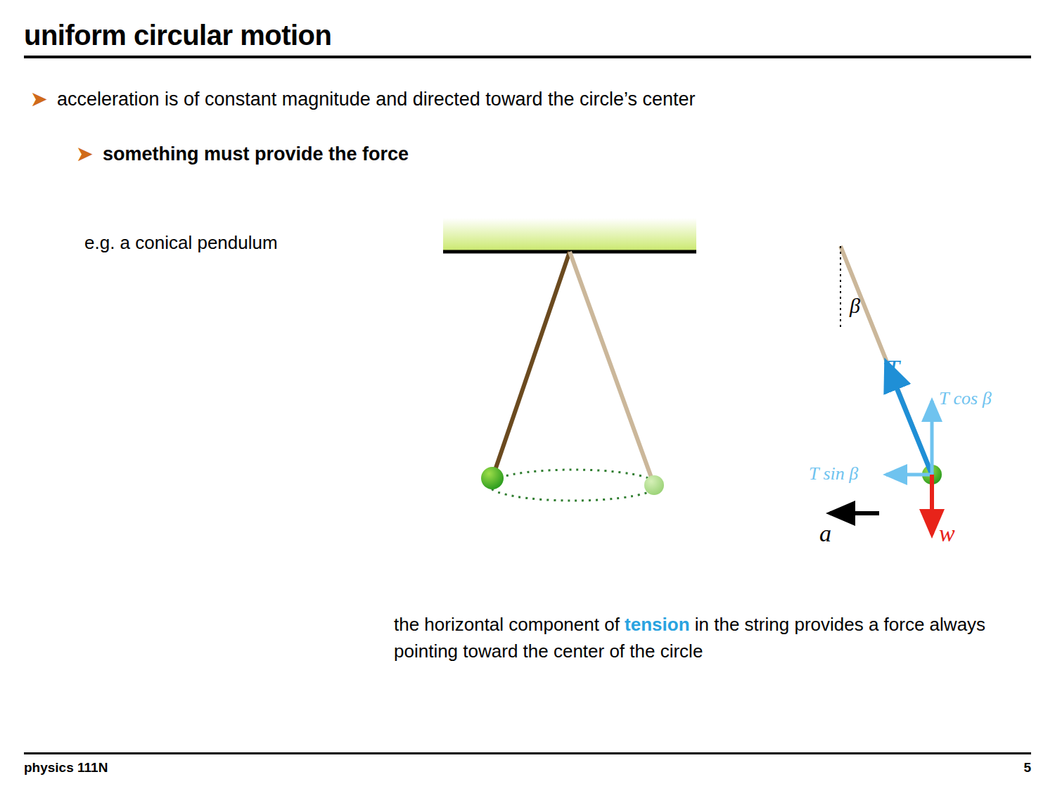uniform circular motion
➤acceleration is of constant magnitude and directed toward the circle’s center
➤something must provide the force
e.g. a conical pendulum
β T⃗ T cos β T sin β w⃗ a⃗
the horizontal component of tension in the string provides a force always pointing toward the center of the circle
physics 111N 5